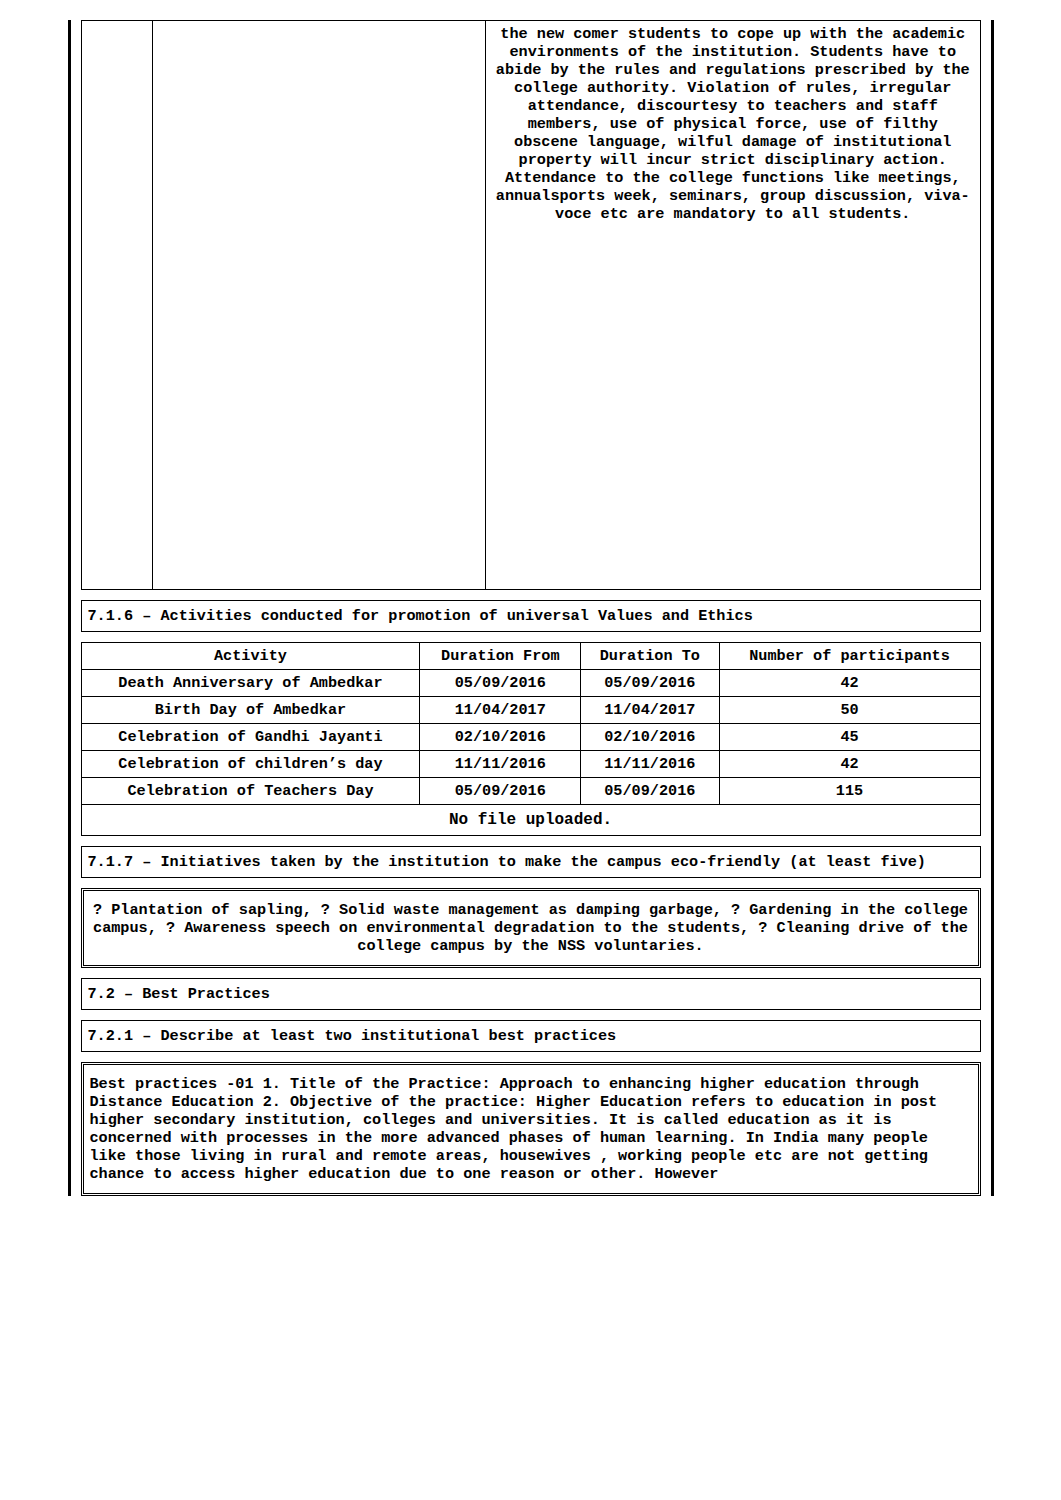| | | the new comer students to cope up with the academic environments of the institution. Students have to abide by the rules and regulations prescribed by the college authority. Violation of rules, irregular attendance, discourtesy to teachers and staff members, use of physical force, use of filthy obscene language, wilful damage of institutional property will incur strict disciplinary action. Attendance to the college functions like meetings, annualsports week, seminars, group discussion, viva-voce etc are mandatory to all students. |
7.1.6 – Activities conducted for promotion of universal Values and Ethics
| Activity | Duration From | Duration To | Number of participants |
| --- | --- | --- | --- |
| Death Anniversary of Ambedkar | 05/09/2016 | 05/09/2016 | 42 |
| Birth Day of Ambedkar | 11/04/2017 | 11/04/2017 | 50 |
| Celebration of Gandhi Jayanti | 02/10/2016 | 02/10/2016 | 45 |
| Celebration of children’s day | 11/11/2016 | 11/11/2016 | 42 |
| Celebration of Teachers Day | 05/09/2016 | 05/09/2016 | 115 |
| No file uploaded. |
7.1.7 – Initiatives taken by the institution to make the campus eco-friendly (at least five)
? Plantation of sapling, ? Solid waste management as damping garbage, ? Gardening in the college campus, ? Awareness speech on environmental degradation to the students, ? Cleaning drive of the college campus by the NSS voluntaries.
7.2 – Best Practices
7.2.1 – Describe at least two institutional best practices
Best practices -01 1. Title of the Practice: Approach to enhancing higher education through Distance Education 2. Objective of the practice: Higher Education refers to education in post higher secondary institution, colleges and universities. It is called education as it is concerned with processes in the more advanced phases of human learning. In India many people like those living in rural and remote areas, housewives , working people etc are not getting chance to access higher education due to one reason or other. However